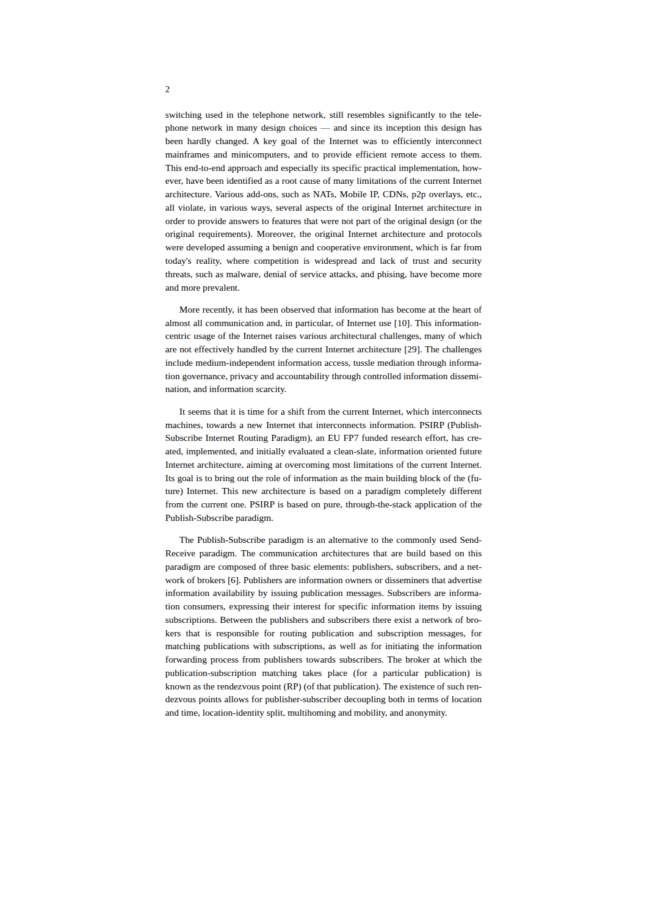2
switching used in the telephone network, still resembles significantly to the telephone network in many design choices — and since its inception this design has been hardly changed. A key goal of the Internet was to efficiently interconnect mainframes and minicomputers, and to provide efficient remote access to them. This end-to-end approach and especially its specific practical implementation, however, have been identified as a root cause of many limitations of the current Internet architecture. Various add-ons, such as NATs, Mobile IP, CDNs, p2p overlays, etc., all violate, in various ways, several aspects of the original Internet architecture in order to provide answers to features that were not part of the original design (or the original requirements). Moreover, the original Internet architecture and protocols were developed assuming a benign and cooperative environment, which is far from today's reality, where competition is widespread and lack of trust and security threats, such as malware, denial of service attacks, and phising, have become more and more prevalent.
More recently, it has been observed that information has become at the heart of almost all communication and, in particular, of Internet use [10]. This information-centric usage of the Internet raises various architectural challenges, many of which are not effectively handled by the current Internet architecture [29]. The challenges include medium-independent information access, tussle mediation through information governance, privacy and accountability through controlled information dissemination, and information scarcity.
It seems that it is time for a shift from the current Internet, which interconnects machines, towards a new Internet that interconnects information. PSIRP (Publish-Subscribe Internet Routing Paradigm), an EU FP7 funded research effort, has created, implemented, and initially evaluated a clean-slate, information oriented future Internet architecture, aiming at overcoming most limitations of the current Internet. Its goal is to bring out the role of information as the main building block of the (future) Internet. This new architecture is based on a paradigm completely different from the current one. PSIRP is based on pure, through-the-stack application of the Publish-Subscribe paradigm.
The Publish-Subscribe paradigm is an alternative to the commonly used Send-Receive paradigm. The communication architectures that are build based on this paradigm are composed of three basic elements: publishers, subscribers, and a network of brokers [6]. Publishers are information owners or disseminers that advertise information availability by issuing publication messages. Subscribers are information consumers, expressing their interest for specific information items by issuing subscriptions. Between the publishers and subscribers there exist a network of brokers that is responsible for routing publication and subscription messages, for matching publications with subscriptions, as well as for initiating the information forwarding process from publishers towards subscribers. The broker at which the publication-subscription matching takes place (for a particular publication) is known as the rendezvous point (RP) (of that publication). The existence of such rendezvous points allows for publisher-subscriber decoupling both in terms of location and time, location-identity split, multihoming and mobility, and anonymity.